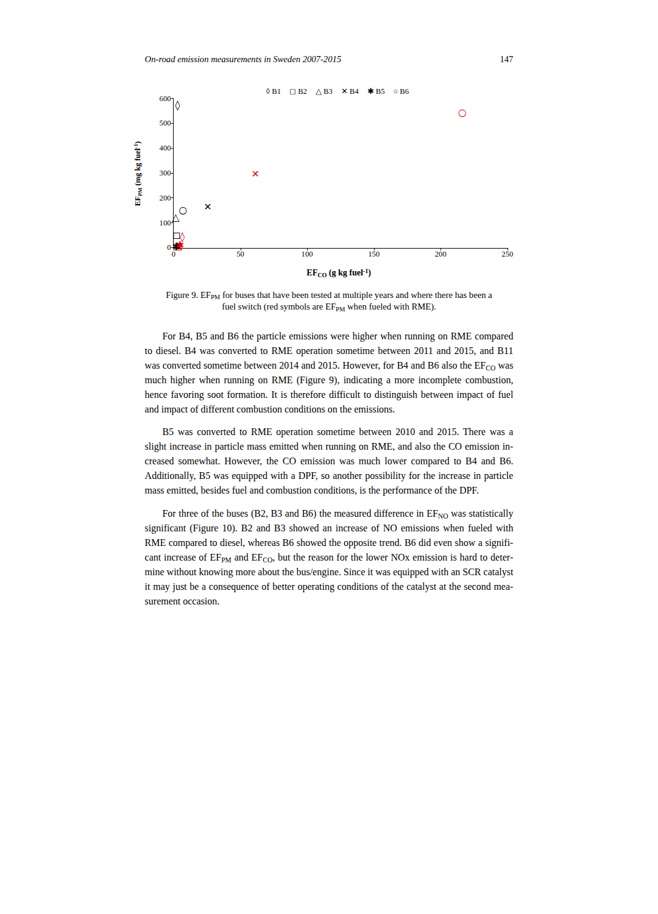On-road emission measurements in Sweden 2007-2015 147
◊ B1 ◻ B2 △ B3 ✕ B4 ✱ B5 ○ B6
0
100
200
300
400
500
600
0
50
100
150
200
250
EFPM (mg kg fuel-1)
◊
◊
◻
◻
△
△
✕
✕
✱
✱
○
○
EFCO (g kg fuel-1)
Figure 9. EFPM for buses that have been tested at multiple years and where there has been a fuel switch (red symbols are EFPM when fueled with RME).
For B4, B5 and B6 the particle emissions were higher when running on RME compared to diesel. B4 was converted to RME operation sometime between 2011 and 2015, and B11 was converted sometime between 2014 and 2015. However, for B4 and B6 also the EFCO was much higher when running on RME (Figure 9), indicating a more incomplete combustion, hence favoring soot formation. It is therefore difficult to distinguish between impact of fuel and impact of different combustion conditions on the emissions.
B5 was converted to RME operation sometime between 2010 and 2015. There was a slight increase in particle mass emitted when running on RME, and also the CO emission increased somewhat. However, the CO emission was much lower compared to B4 and B6. Additionally, B5 was equipped with a DPF, so another possibility for the increase in particle mass emitted, besides fuel and combustion conditions, is the performance of the DPF.
For three of the buses (B2, B3 and B6) the measured difference in EFNO was statistically significant (Figure 10). B2 and B3 showed an increase of NO emissions when fueled with RME compared to diesel, whereas B6 showed the opposite trend. B6 did even show a significant increase of EFPM and EFCO, but the reason for the lower NOx emission is hard to determine without knowing more about the bus/engine. Since it was equipped with an SCR catalyst it may just be a consequence of better operating conditions of the catalyst at the second measurement occasion.